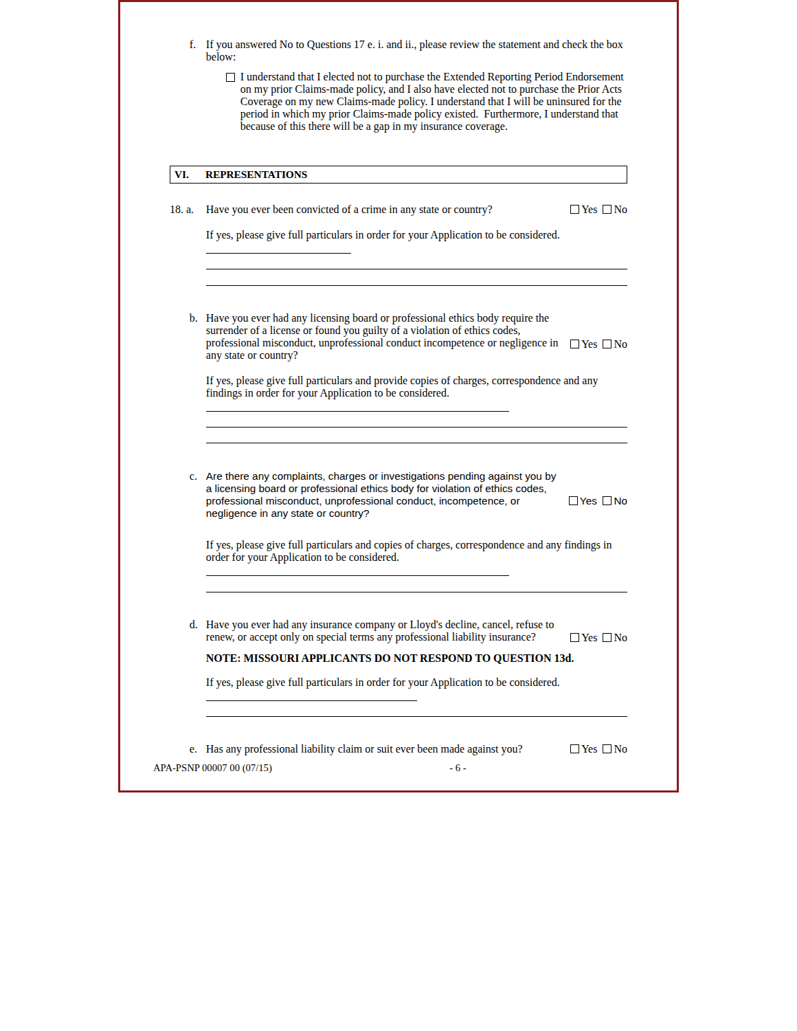f.
If you answered No to Questions 17 e. i. and ii., please review the statement and check the box below:
I understand that I elected not to purchase the Extended Reporting Period Endorsement on my prior Claims-made policy, and I also have elected not to purchase the Prior Acts Coverage on my new Claims-made policy. I understand that I will be uninsured for the period in which my prior Claims-made policy existed. Furthermore, I understand that because of this there will be a gap in my insurance coverage.
VI. REPRESENTATIONS
18. a.
Yes No Have you ever been convicted of a crime in any state or country?
If yes, please give full particulars in order for your Application to be considered.
b.
Yes No Have you ever had any licensing board or professional ethics body require the surrender of a license or found you guilty of a violation of ethics codes, professional misconduct, unprofessional conduct incompetence or negligence in any state or country?
If yes, please give full particulars and provide copies of charges, correspondence and any findings in order for your Application to be considered.
c.
Yes No Are there any complaints, charges or investigations pending against you by a licensing board or professional ethics body for violation of ethics codes, professional misconduct, unprofessional conduct, incompetence, or negligence in any state or country?
If yes, please give full particulars and copies of charges, correspondence and any findings in order for your Application to be considered.
d.
Yes No Have you ever had any insurance company or Lloyd's decline, cancel, refuse to renew, or accept only on special terms any professional liability insurance?
NOTE: MISSOURI APPLICANTS DO NOT RESPOND TO QUESTION 13d.
If yes, please give full particulars in order for your Application to be considered.
e.
Yes No Has any professional liability claim or suit ever been made against you?
APA-PSNP 00007 00 (07/15)
- 6 -